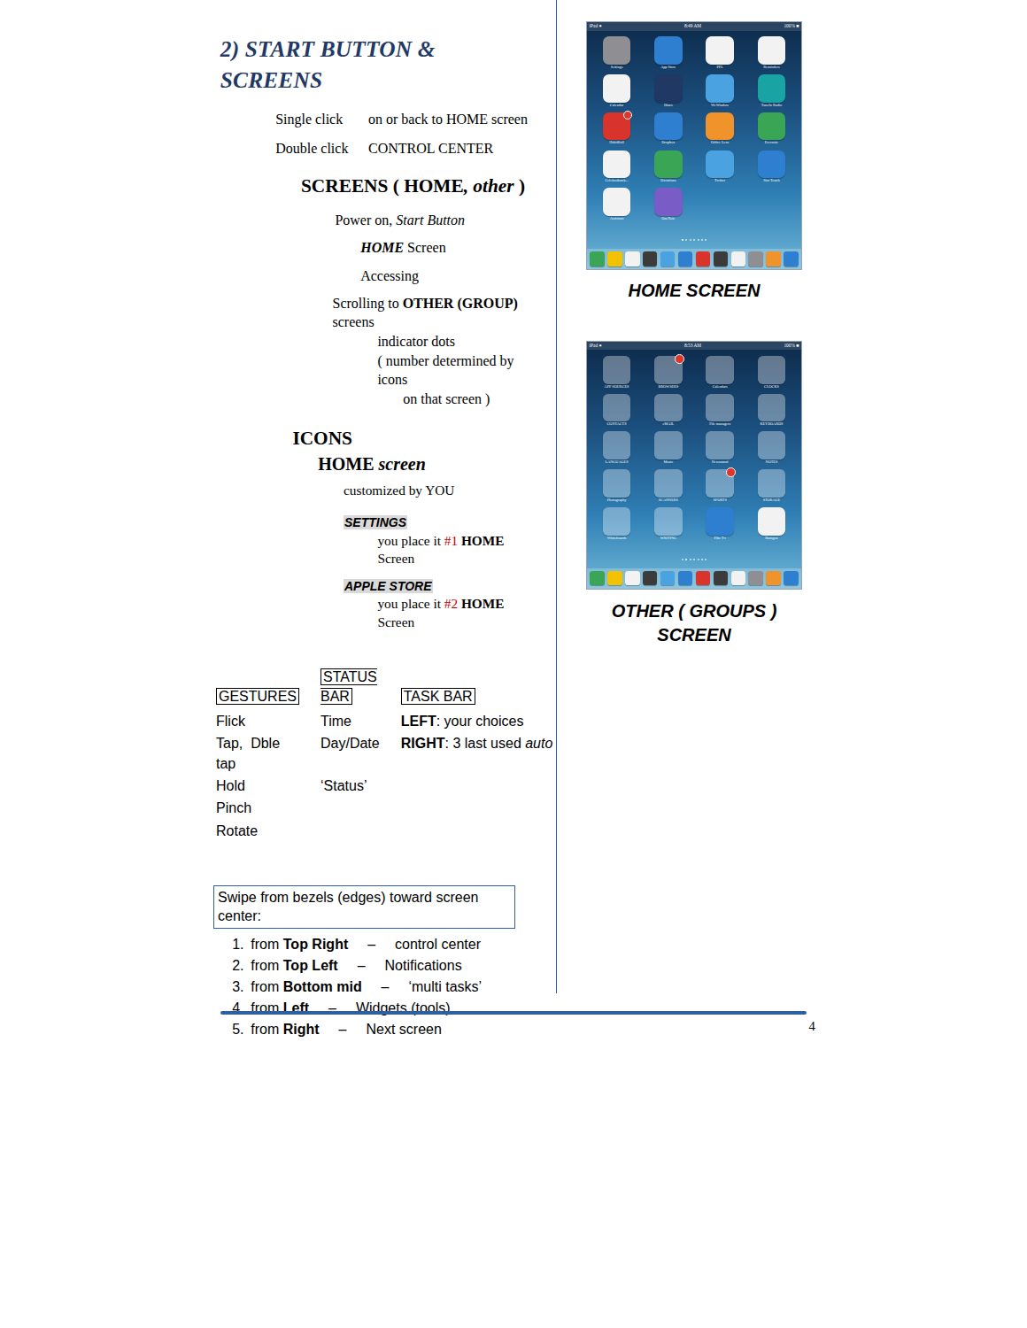2) START BUTTON & SCREENS
Single click on or back to HOME screen
Double click CONTROL CENTER
SCREENS ( HOME, other )
Power on, Start Button
HOME Screen
Accessing
Scrolling to OTHER (GROUP) screens
indicator dots
( number determined by icons
on that screen )
ICONS
HOME screen
customized by YOU
SETTINGS
you place it #1 HOME Screen
APPLE STORE
you place it #2 HOME Screen
| GESTURES | STATUS BAR | TASK BAR |
| --- | --- | --- |
| Flick | Time | LEFT : your choices |
| Tap, Dble tap | Day/Date | RIGHT : 3 last used auto |
| Hold | ‘Status’ | |
| Pinch | | |
| Rotate | | |
Swipe from bezels (edges) toward screen center:
1. from Top Right–control center
2. from Top Left–Notifications
3. from Bottom mid–‘multi tasks’
4. from Left–Widgets (tools)
5. from Right–Next screen
iPad ●8:49 AM 100% ■
Settings
App Store
PPL
Reminders
Calendar
Diaro
WeWindow
TuneIn Radio
HabitBull
Dropbox
Office Lens
Evernote
Celebookmrk...
Dictations
Twitter
Star Touch
Assistant
OneNote
HOME SCREEN
iPad ●8:53 AM 100% ■
APP SOURCES
BROWSERS
Calendars
CLOCKS
CONTACTS
eMAIL
File managers
KEYBOARDS
LANGUAGES
Music
Newsstand
NOTES
Photography
SCANNERS
SPORTS
STORAGE
Whiteboards
WRITING
Fibe Tv
Bamgoo
OTHER ( GROUPS ) SCREEN
4